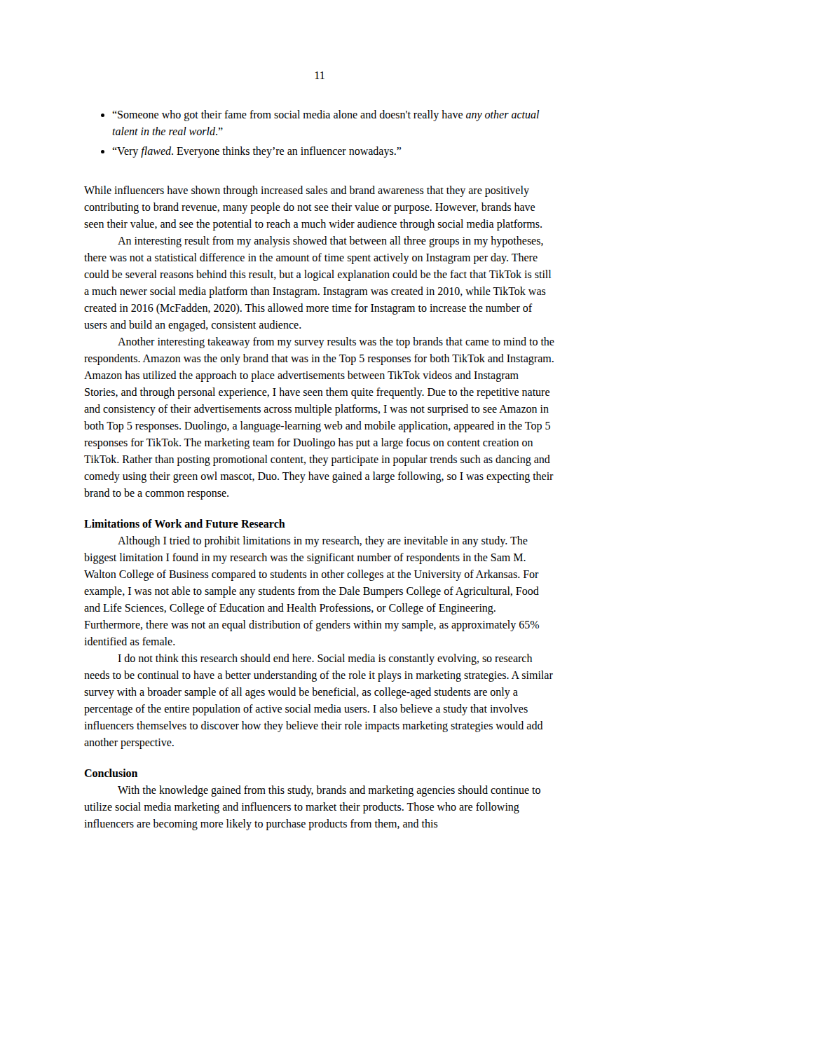11
“Someone who got their fame from social media alone and doesn't really have any other actual talent in the real world.”
“Very flawed. Everyone thinks they’re an influencer nowadays.”
While influencers have shown through increased sales and brand awareness that they are positively contributing to brand revenue, many people do not see their value or purpose. However, brands have seen their value, and see the potential to reach a much wider audience through social media platforms.
An interesting result from my analysis showed that between all three groups in my hypotheses, there was not a statistical difference in the amount of time spent actively on Instagram per day. There could be several reasons behind this result, but a logical explanation could be the fact that TikTok is still a much newer social media platform than Instagram. Instagram was created in 2010, while TikTok was created in 2016 (McFadden, 2020). This allowed more time for Instagram to increase the number of users and build an engaged, consistent audience.
Another interesting takeaway from my survey results was the top brands that came to mind to the respondents. Amazon was the only brand that was in the Top 5 responses for both TikTok and Instagram. Amazon has utilized the approach to place advertisements between TikTok videos and Instagram Stories, and through personal experience, I have seen them quite frequently. Due to the repetitive nature and consistency of their advertisements across multiple platforms, I was not surprised to see Amazon in both Top 5 responses. Duolingo, a language-learning web and mobile application, appeared in the Top 5 responses for TikTok. The marketing team for Duolingo has put a large focus on content creation on TikTok. Rather than posting promotional content, they participate in popular trends such as dancing and comedy using their green owl mascot, Duo. They have gained a large following, so I was expecting their brand to be a common response.
Limitations of Work and Future Research
Although I tried to prohibit limitations in my research, they are inevitable in any study. The biggest limitation I found in my research was the significant number of respondents in the Sam M. Walton College of Business compared to students in other colleges at the University of Arkansas. For example, I was not able to sample any students from the Dale Bumpers College of Agricultural, Food and Life Sciences, College of Education and Health Professions, or College of Engineering. Furthermore, there was not an equal distribution of genders within my sample, as approximately 65% identified as female.
I do not think this research should end here. Social media is constantly evolving, so research needs to be continual to have a better understanding of the role it plays in marketing strategies. A similar survey with a broader sample of all ages would be beneficial, as college-aged students are only a percentage of the entire population of active social media users. I also believe a study that involves influencers themselves to discover how they believe their role impacts marketing strategies would add another perspective.
Conclusion
With the knowledge gained from this study, brands and marketing agencies should continue to utilize social media marketing and influencers to market their products. Those who are following influencers are becoming more likely to purchase products from them, and this